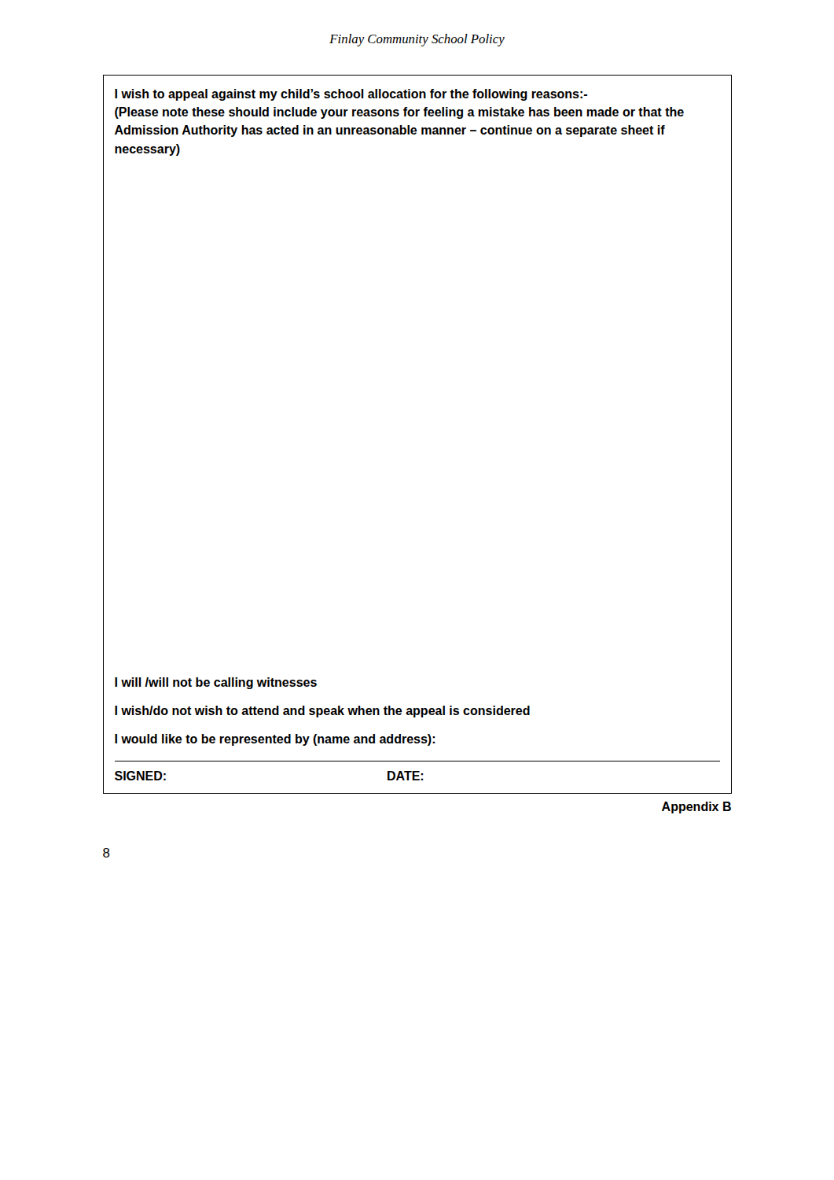Finlay Community School Policy
I wish to appeal against my child’s school allocation for the following reasons:-
(Please note these should include your reasons for feeling a mistake has been made or that the Admission Authority has acted in an unreasonable manner – continue on a separate sheet if necessary)
I will /will not be calling witnesses
I wish/do not wish to attend and speak when the appeal is considered
I would like to be represented by (name and address):
SIGNED:
DATE:
Appendix B
8